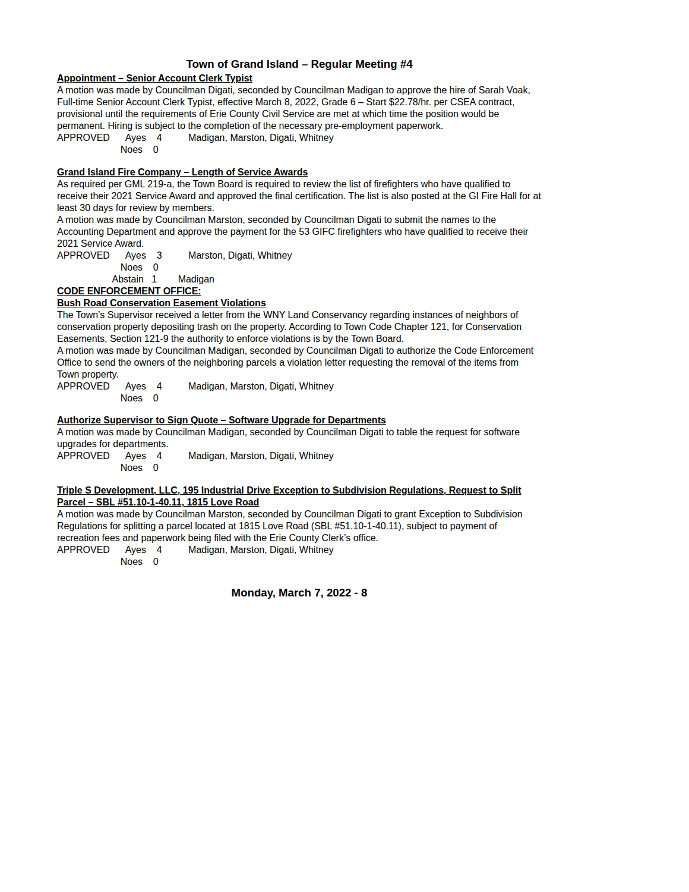Town of Grand Island – Regular Meeting #4
Appointment – Senior Account Clerk Typist
A motion was made by Councilman Digati, seconded by Councilman Madigan to approve the hire of Sarah Voak, Full-time Senior Account Clerk Typist, effective March 8, 2022, Grade 6 – Start $22.78/hr. per CSEA contract, provisional until the requirements of Erie County Civil Service are met at which time the position would be permanent. Hiring is subject to the completion of the necessary pre-employment paperwork.
APPROVED Ayes 4 Madigan, Marston, Digati, Whitney
Noes 0
Grand Island Fire Company – Length of Service Awards
As required per GML 219-a, the Town Board is required to review the list of firefighters who have qualified to receive their 2021 Service Award and approved the final certification. The list is also posted at the GI Fire Hall for at least 30 days for review by members.
A motion was made by Councilman Marston, seconded by Councilman Digati to submit the names to the Accounting Department and approve the payment for the 53 GIFC firefighters who have qualified to receive their 2021 Service Award.
APPROVED Ayes 3 Marston, Digati, Whitney
Noes 0
Abstain 1 Madigan
CODE ENFORCEMENT OFFICE:
Bush Road Conservation Easement Violations
The Town’s Supervisor received a letter from the WNY Land Conservancy regarding instances of neighbors of conservation property depositing trash on the property. According to Town Code Chapter 121, for Conservation Easements, Section 121-9 the authority to enforce violations is by the Town Board.
A motion was made by Councilman Madigan, seconded by Councilman Digati to authorize the Code Enforcement Office to send the owners of the neighboring parcels a violation letter requesting the removal of the items from Town property.
APPROVED Ayes 4 Madigan, Marston, Digati, Whitney
Noes 0
Authorize Supervisor to Sign Quote – Software Upgrade for Departments
A motion was made by Councilman Madigan, seconded by Councilman Digati to table the request for software upgrades for departments.
APPROVED Ayes 4 Madigan, Marston, Digati, Whitney
Noes 0
Triple S Development, LLC, 195 Industrial Drive Exception to Subdivision Regulations, Request to Split Parcel – SBL #51.10-1-40.11, 1815 Love Road
A motion was made by Councilman Marston, seconded by Councilman Digati to grant Exception to Subdivision Regulations for splitting a parcel located at 1815 Love Road (SBL #51.10-1-40.11), subject to payment of recreation fees and paperwork being filed with the Erie County Clerk’s office.
APPROVED Ayes 4 Madigan, Marston, Digati, Whitney
Noes 0
Monday, March 7, 2022 - 8